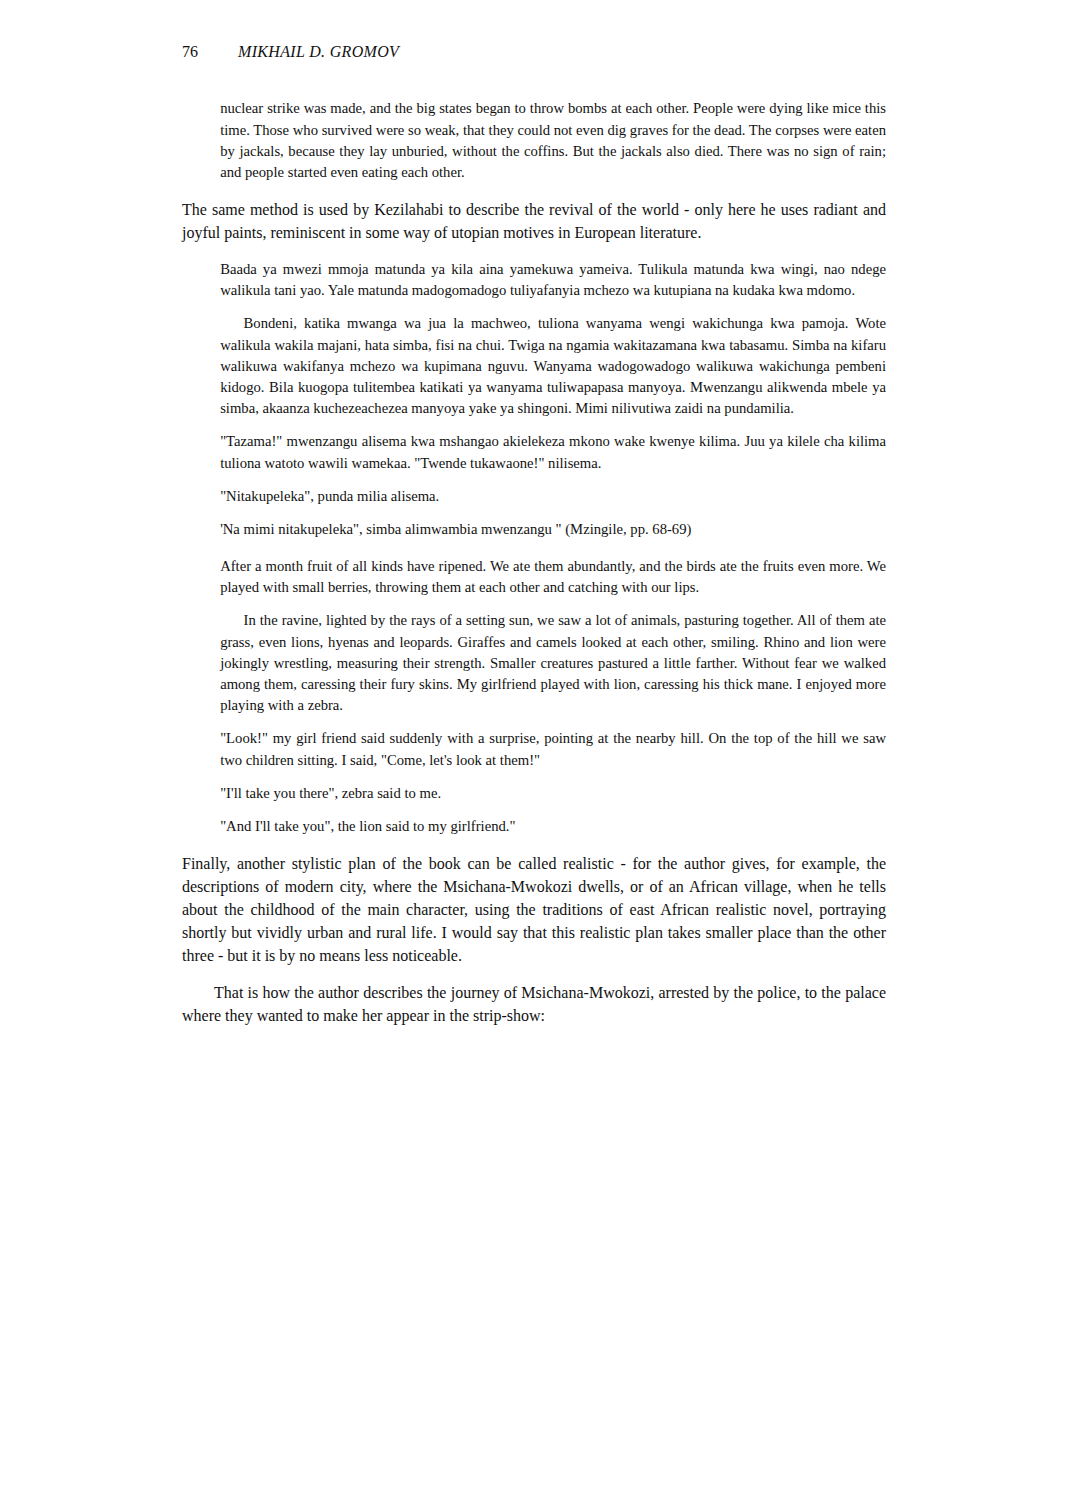76 MIKHAIL D. GROMOV
nuclear strike was made, and the big states began to throw bombs at each other. People were dying like mice this time. Those who survived were so weak, that they could not even dig graves for the dead. The corpses were eaten by jackals, because they lay unburied, without the coffins. But the jackals also died. There was no sign of rain; and people started even eating each other.
The same method is used by Kezilahabi to describe the revival of the world - only here he uses radiant and joyful paints, reminiscent in some way of utopian motives in European literature.
Baada ya mwezi mmoja matunda ya kila aina yamekuwa yameiva. Tulikula matunda kwa wingi, nao ndege walikula tani yao. Yale matunda madogomadogo tuliyafanyia mchezo wa kutupiana na kudaka kwa mdomo.
Bondeni, katika mwanga wa jua la machweo, tuliona wanyama wengi wakichunga kwa pamoja. Wote walikula wakila majani, hata simba, fisi na chui. Twiga na ngamia wakitazamana kwa tabasamu. Simba na kifaru walikuwa wakifanya mchezo wa kupimana nguvu. Wanyama wadogowadogo walikuwa wakichunga pembeni kidogo. Bila kuogopa tulitembea katikati ya wanyama tuliwapapasa manyoya. Mwenzangu alikwenda mbele ya simba, akaanza kuchezeachezea manyoya yake ya shingoni. Mimi nilivutiwa zaidi na pundamilia.
"Tazama!" mwenzangu alisema kwa mshangao akielekeza mkono wake kwenye kilima. Juu ya kilele cha kilima tuliona watoto wawili wamekaa. "Twende tukawaone!" nilisema.
"Nitakupeleka", punda milia alisema.
'Na mimi nitakupeleka", simba alimwambia mwenzangu " (Mzingile, pp. 68-69)
After a month fruit of all kinds have ripened. We ate them abundantly, and the birds ate the fruits even more. We played with small berries, throwing them at each other and catching with our lips.
In the ravine, lighted by the rays of a setting sun, we saw a lot of animals, pasturing together. All of them ate grass, even lions, hyenas and leopards. Giraffes and camels looked at each other, smiling. Rhino and lion were jokingly wrestling, measuring their strength. Smaller creatures pastured a little farther. Without fear we walked among them, caressing their fury skins. My girlfriend played with lion, caressing his thick mane. I enjoyed more playing with a zebra.
"Look!" my girl friend said suddenly with a surprise, pointing at the nearby hill. On the top of the hill we saw two children sitting. I said, "Come, let's look at them!"
"I'll take you there", zebra said to me.
"And I'll take you", the lion said to my girlfriend."
Finally, another stylistic plan of the book can be called realistic - for the author gives, for example, the descriptions of modern city, where the Msichana-Mwokozi dwells, or of an African village, when he tells about the childhood of the main character, using the traditions of east African realistic novel, portraying shortly but vividly urban and rural life. I would say that this realistic plan takes smaller place than the other three - but it is by no means less noticeable.
That is how the author describes the journey of Msichana-Mwokozi, arrested by the police, to the palace where they wanted to make her appear in the strip-show: